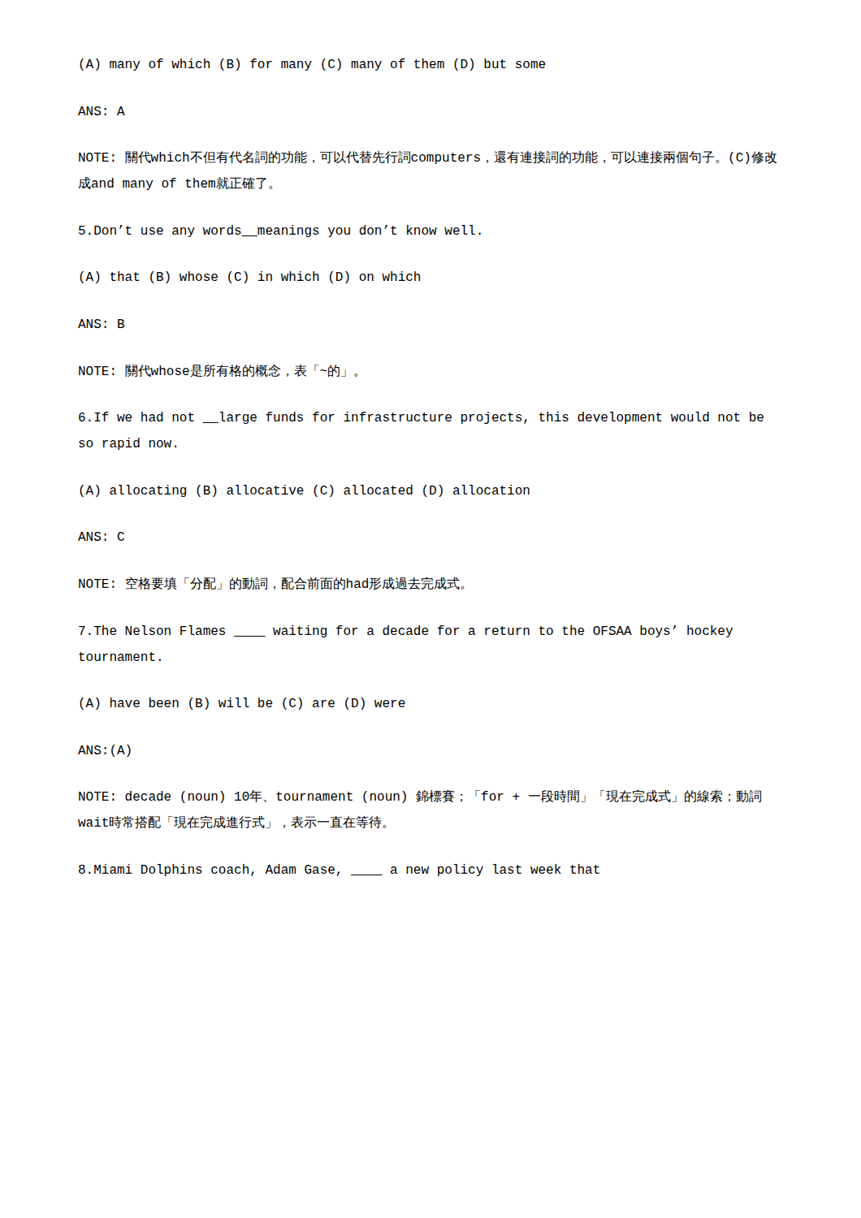(A) many of which (B) for many (C) many of them (D) but some
ANS: A
NOTE: 關代which不但有代名詞的功能，可以代替先行詞computers，還有連接詞的功能，可以連接兩個句子。(C)修改成and many of them就正確了。
5.Don’t use any words__meanings you don’t know well.
(A) that (B) whose (C) in which (D) on which
ANS: B
NOTE: 關代whose是所有格的概念，表「~的」。
6.If we had not __large funds for infrastructure projects, this development would not be so rapid now.
(A) allocating (B) allocative (C) allocated (D) allocation
ANS: C
NOTE: 空格要填「分配」的動詞，配合前面的had形成過去完成式。
7.The Nelson Flames ____ waiting for a decade for a return to the OFSAA boys’ hockey tournament.
(A) have been (B) will be (C) are (D) were
ANS:(A)
NOTE: decade (noun) 10年、tournament (noun) 錦標賽；「for + 一段時間」「現在完成式」的線索；動詞wait時常搭配「現在完成進行式」，表示一直在等待。
8.Miami Dolphins coach, Adam Gase, ____ a new policy last week that